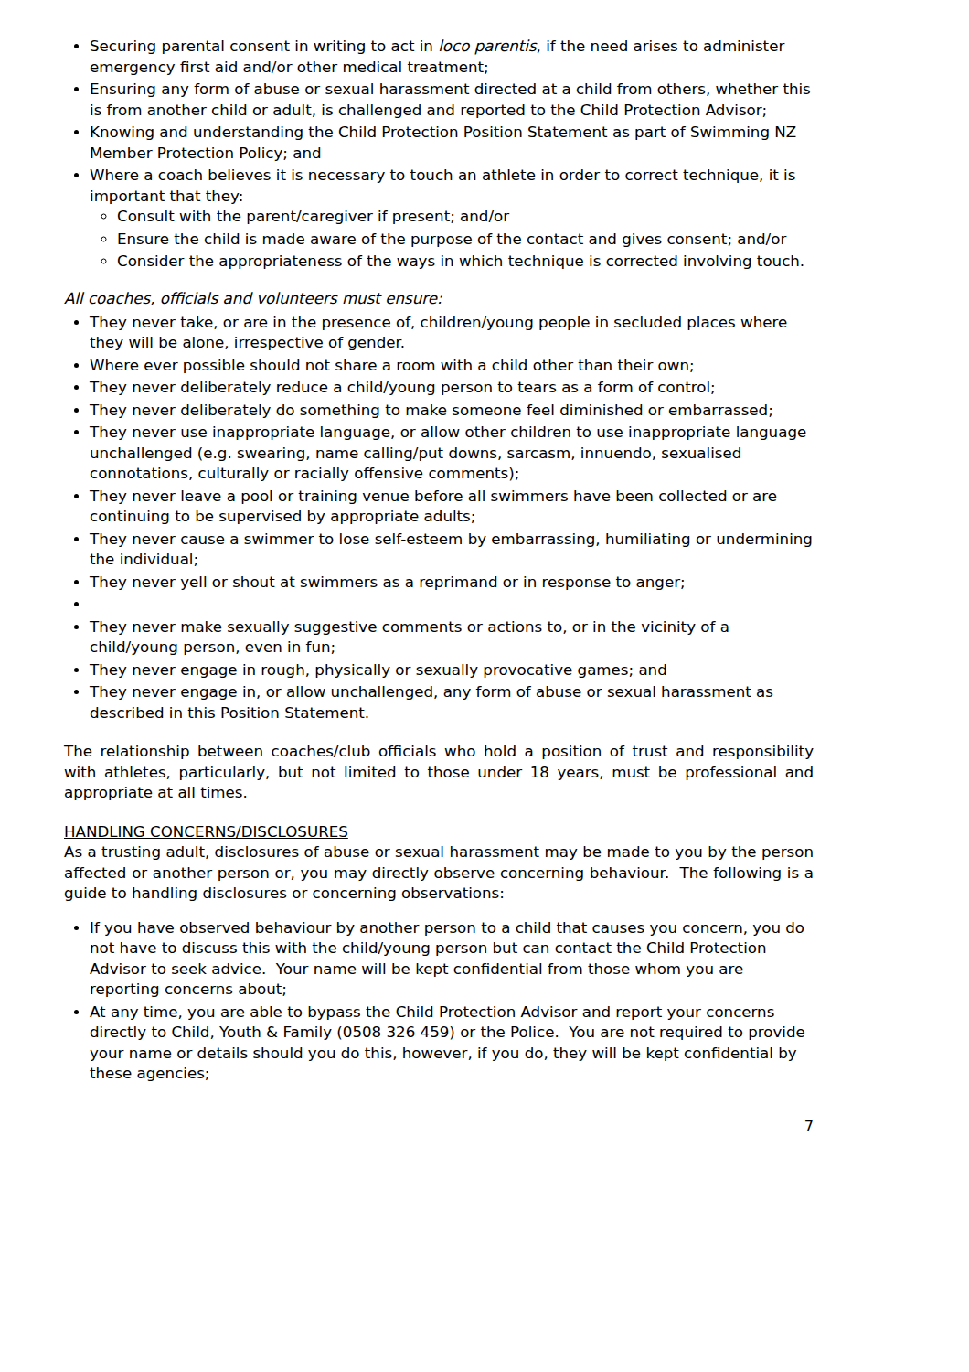Securing parental consent in writing to act in loco parentis, if the need arises to administer emergency first aid and/or other medical treatment;
Ensuring any form of abuse or sexual harassment directed at a child from others, whether this is from another child or adult, is challenged and reported to the Child Protection Advisor;
Knowing and understanding the Child Protection Position Statement as part of Swimming NZ Member Protection Policy; and
Where a coach believes it is necessary to touch an athlete in order to correct technique, it is important that they:
Consult with the parent/caregiver if present; and/or
Ensure the child is made aware of the purpose of the contact and gives consent; and/or
Consider the appropriateness of the ways in which technique is corrected involving touch.
All coaches, officials and volunteers must ensure:
They never take, or are in the presence of, children/young people in secluded places where they will be alone, irrespective of gender.
Where ever possible should not share a room with a child other than their own;
They never deliberately reduce a child/young person to tears as a form of control;
They never deliberately do something to make someone feel diminished or embarrassed;
They never use inappropriate language, or allow other children to use inappropriate language unchallenged (e.g. swearing, name calling/put downs, sarcasm, innuendo, sexualised connotations, culturally or racially offensive comments);
They never leave a pool or training venue before all swimmers have been collected or are continuing to be supervised by appropriate adults;
They never cause a swimmer to lose self-esteem by embarrassing, humiliating or undermining the individual;
They never yell or shout at swimmers as a reprimand or in response to anger;
They never make sexually suggestive comments or actions to, or in the vicinity of a child/young person, even in fun;
They never engage in rough, physically or sexually provocative games; and
They never engage in, or allow unchallenged, any form of abuse or sexual harassment as described in this Position Statement.
The relationship between coaches/club officials who hold a position of trust and responsibility with athletes, particularly, but not limited to those under 18 years, must be professional and appropriate at all times.
HANDLING CONCERNS/DISCLOSURES
As a trusting adult, disclosures of abuse or sexual harassment may be made to you by the person affected or another person or, you may directly observe concerning behaviour. The following is a guide to handling disclosures or concerning observations:
If you have observed behaviour by another person to a child that causes you concern, you do not have to discuss this with the child/young person but can contact the Child Protection Advisor to seek advice. Your name will be kept confidential from those whom you are reporting concerns about;
At any time, you are able to bypass the Child Protection Advisor and report your concerns directly to Child, Youth & Family (0508 326 459) or the Police. You are not required to provide your name or details should you do this, however, if you do, they will be kept confidential by these agencies;
7